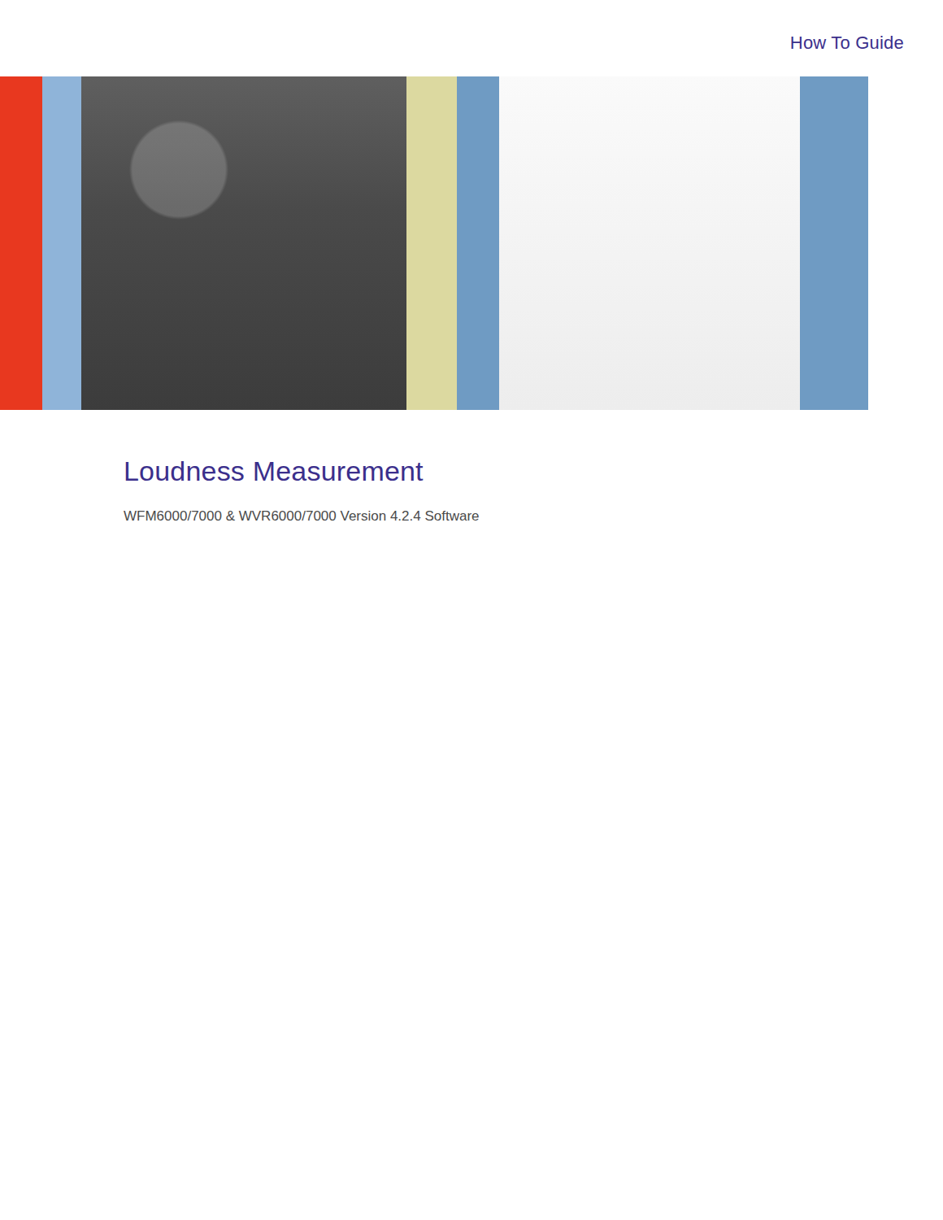How To Guide
Tektronix
WFM 7100
SELECT DISPLAY GAIN CAPTURE SWEEP MEASURE VECTOR LINE SEL PICTURE PRESETS GAMUT IN/OUT AUDIO VERT STATUS MAIN HORZ USER MENU
Loudness Measurement
WFM6000/7000 & WVR6000/7000 Version 4.2.4 Software